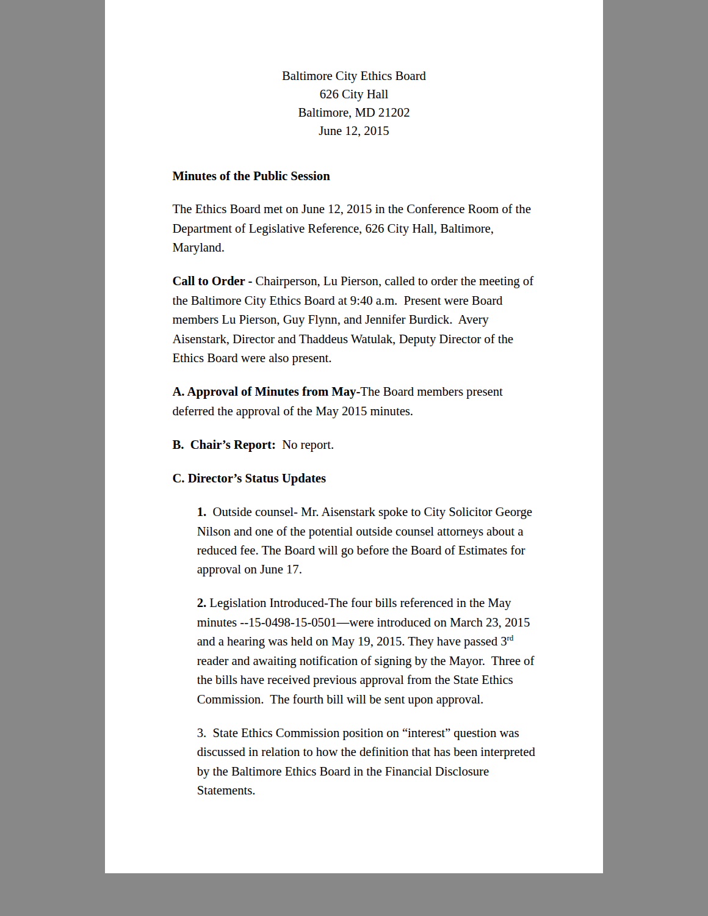Baltimore City Ethics Board
626 City Hall
Baltimore, MD 21202
June 12, 2015
Minutes of the Public Session
The Ethics Board met on June 12, 2015 in the Conference Room of the Department of Legislative Reference, 626 City Hall, Baltimore, Maryland.
Call to Order - Chairperson, Lu Pierson, called to order the meeting of the Baltimore City Ethics Board at 9:40 a.m. Present were Board members Lu Pierson, Guy Flynn, and Jennifer Burdick. Avery Aisenstark, Director and Thaddeus Watulak, Deputy Director of the Ethics Board were also present.
A. Approval of Minutes from May-The Board members present deferred the approval of the May 2015 minutes.
B. Chair’s Report: No report.
C. Director’s Status Updates
1. Outside counsel- Mr. Aisenstark spoke to City Solicitor George Nilson and one of the potential outside counsel attorneys about a reduced fee. The Board will go before the Board of Estimates for approval on June 17.
2. Legislation Introduced-The four bills referenced in the May minutes --15-0498-15-0501—were introduced on March 23, 2015 and a hearing was held on May 19, 2015. They have passed 3rd reader and awaiting notification of signing by the Mayor. Three of the bills have received previous approval from the State Ethics Commission. The fourth bill will be sent upon approval.
3. State Ethics Commission position on “interest” question was discussed in relation to how the definition that has been interpreted by the Baltimore Ethics Board in the Financial Disclosure Statements.